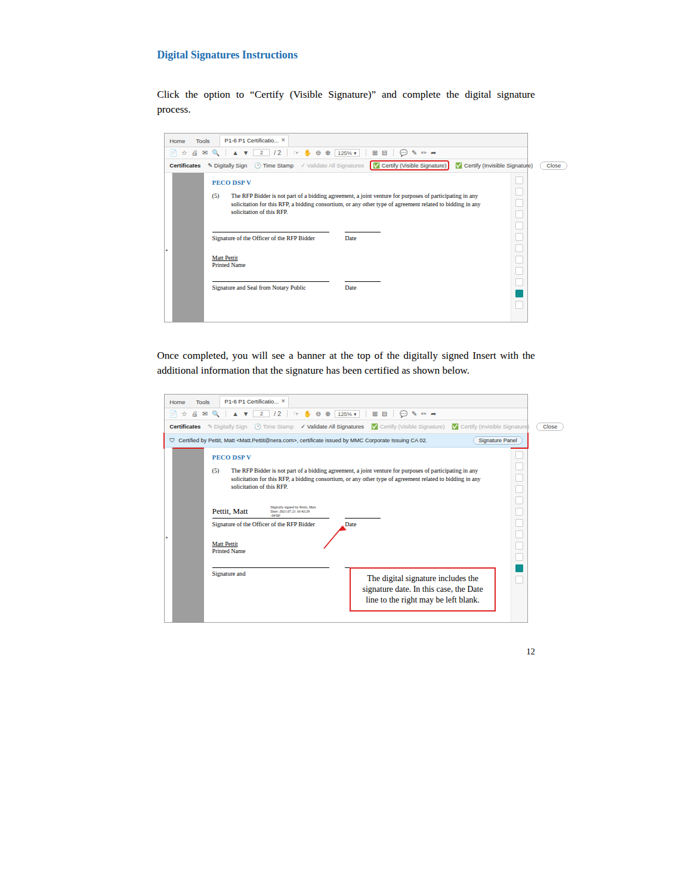Digital Signatures Instructions
Click the option to “Certify (Visible Signature)” and complete the digital signature process.
Home Tools P1-6 P1 Certificatio...✕
📄 ☆ 🖨 ✉ 🔍
▲ ▼ 2 / 2
☞ ✋ ⊖ ⊕ 125% ▾
⊞ ⊟
💬 ✎ ✏ ➦
Certificates ✎ Digitally Sign 🕑 Time Stamp ✓ Validate All Signatures ✅ Certify (Visible Signature) ✅ Certify (Invisible Signature) Close
▸
PECO DSP V
(5)
The RFP Bidder is not part of a bidding agreement, a joint venture for purposes of participating in any solicitation for this RFP, a bidding consortium, or any other type of agreement related to bidding in any solicitation of this RFP.
Signature of the Officer of the RFP Bidder
Date
Matt Pettit Printed Name
Signature and Seal from Notary Public
Date
Once completed, you will see a banner at the top of the digitally signed Insert with the additional information that the signature has been certified as shown below.
Home Tools P1-6 P1 Certificatio...✕
📄 ☆ 🖨 ✉ 🔍
▲ ▼ 2 / 2
☞ ✋ ⊖ ⊕ 125% ▾
⊞ ⊟
💬 ✎ ✏ ➦
Certificates ✎ Digitally Sign 🕑 Time Stamp ✓ Validate All Signatures ✅ Certify (Visible Signature) ✅ Certify (Invisible Signature) Close
🛡 Certified by Pettit, Matt <Matt.Pettit@nera.com>, certificate issued by MMC Corporate Issuing CA 02. Signature Panel
▸
PECO DSP V
(5)
The RFP Bidder is not part of a bidding agreement, a joint venture for purposes of participating in any solicitation for this RFP, a bidding consortium, or any other type of agreement related to bidding in any solicitation of this RFP.
Pettit, Matt Digitally signed by Pettit, Matt
Date: 2021.07.21 16:42:29
-04'00'
Signature of the Officer of the RFP Bidder
Date
Matt Pettit Printed Name
Signature and
The digital signature includes the signature date. In this case, the Date line to the right may be left blank.
12